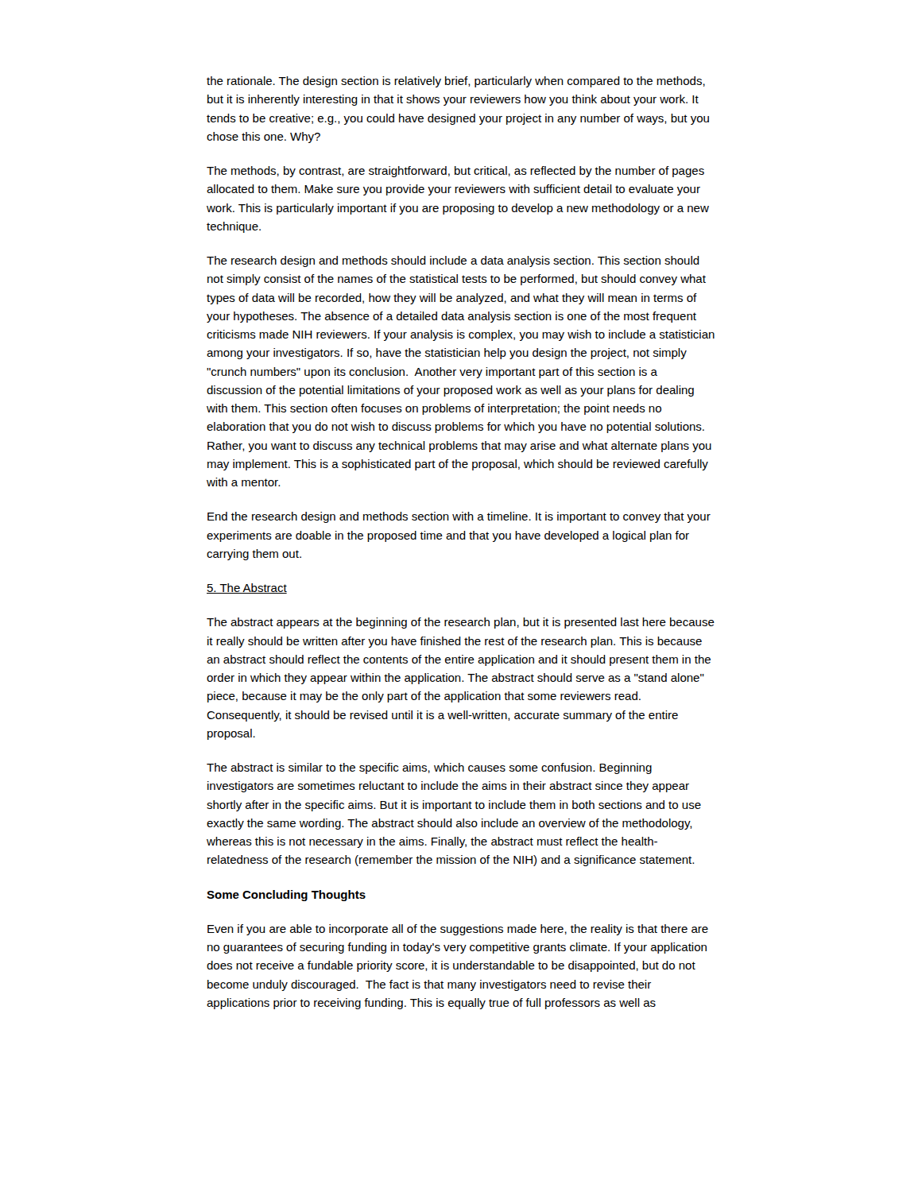the rationale. The design section is relatively brief, particularly when compared to the methods, but it is inherently interesting in that it shows your reviewers how you think about your work. It tends to be creative; e.g., you could have designed your project in any number of ways, but you chose this one. Why?
The methods, by contrast, are straightforward, but critical, as reflected by the number of pages allocated to them. Make sure you provide your reviewers with sufficient detail to evaluate your work. This is particularly important if you are proposing to develop a new methodology or a new technique.
The research design and methods should include a data analysis section. This section should not simply consist of the names of the statistical tests to be performed, but should convey what types of data will be recorded, how they will be analyzed, and what they will mean in terms of your hypotheses. The absence of a detailed data analysis section is one of the most frequent criticisms made NIH reviewers. If your analysis is complex, you may wish to include a statistician among your investigators. If so, have the statistician help you design the project, not simply "crunch numbers" upon its conclusion. Another very important part of this section is a discussion of the potential limitations of your proposed work as well as your plans for dealing with them. This section often focuses on problems of interpretation; the point needs no elaboration that you do not wish to discuss problems for which you have no potential solutions. Rather, you want to discuss any technical problems that may arise and what alternate plans you may implement. This is a sophisticated part of the proposal, which should be reviewed carefully with a mentor.
End the research design and methods section with a timeline. It is important to convey that your experiments are doable in the proposed time and that you have developed a logical plan for carrying them out.
5. The Abstract
The abstract appears at the beginning of the research plan, but it is presented last here because it really should be written after you have finished the rest of the research plan. This is because an abstract should reflect the contents of the entire application and it should present them in the order in which they appear within the application. The abstract should serve as a "stand alone" piece, because it may be the only part of the application that some reviewers read. Consequently, it should be revised until it is a well-written, accurate summary of the entire proposal.
The abstract is similar to the specific aims, which causes some confusion. Beginning investigators are sometimes reluctant to include the aims in their abstract since they appear shortly after in the specific aims. But it is important to include them in both sections and to use exactly the same wording. The abstract should also include an overview of the methodology, whereas this is not necessary in the aims. Finally, the abstract must reflect the health-relatedness of the research (remember the mission of the NIH) and a significance statement.
Some Concluding Thoughts
Even if you are able to incorporate all of the suggestions made here, the reality is that there are no guarantees of securing funding in today's very competitive grants climate. If your application does not receive a fundable priority score, it is understandable to be disappointed, but do not become unduly discouraged. The fact is that many investigators need to revise their applications prior to receiving funding. This is equally true of full professors as well as